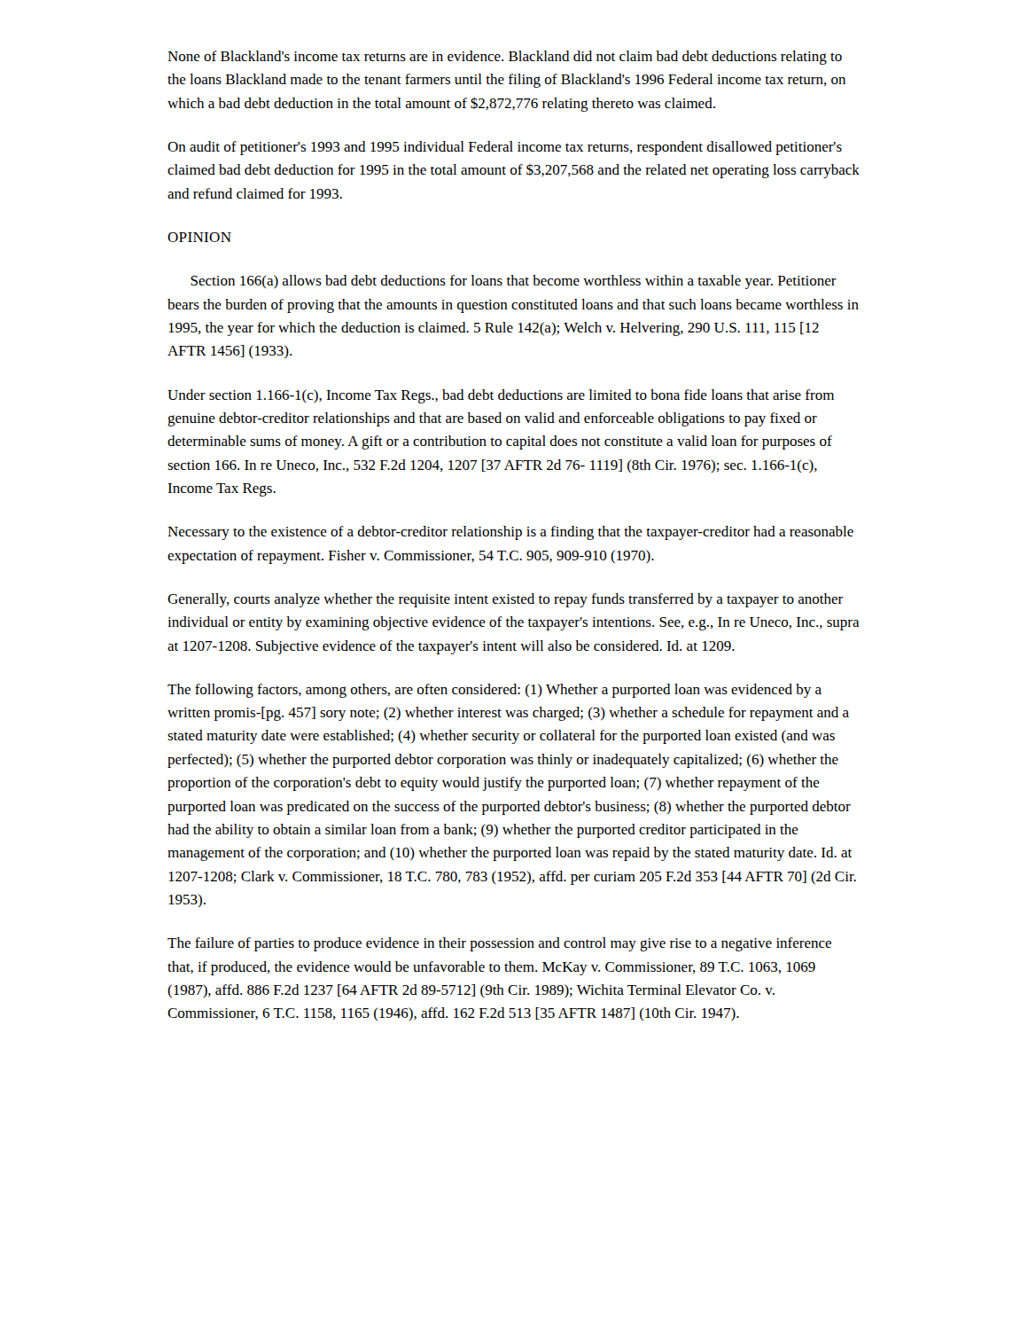None of Blackland's income tax returns are in evidence. Blackland did not claim bad debt deductions relating to the loans Blackland made to the tenant farmers until the filing of Blackland's 1996 Federal income tax return, on which a bad debt deduction in the total amount of $2,872,776 relating thereto was claimed.
On audit of petitioner's 1993 and 1995 individual Federal income tax returns, respondent disallowed petitioner's claimed bad debt deduction for 1995 in the total amount of $3,207,568 and the related net operating loss carryback and refund claimed for 1993.
OPINION
Section 166(a) allows bad debt deductions for loans that become worthless within a taxable year. Petitioner bears the burden of proving that the amounts in question constituted loans and that such loans became worthless in 1995, the year for which the deduction is claimed. 5 Rule 142(a); Welch v. Helvering, 290 U.S. 111, 115 [12 AFTR 1456] (1933).
Under section 1.166-1(c), Income Tax Regs., bad debt deductions are limited to bona fide loans that arise from genuine debtor-creditor relationships and that are based on valid and enforceable obligations to pay fixed or determinable sums of money. A gift or a contribution to capital does not constitute a valid loan for purposes of section 166. In re Uneco, Inc., 532 F.2d 1204, 1207 [37 AFTR 2d 76- 1119] (8th Cir. 1976); sec. 1.166-1(c), Income Tax Regs.
Necessary to the existence of a debtor-creditor relationship is a finding that the taxpayer-creditor had a reasonable expectation of repayment. Fisher v. Commissioner, 54 T.C. 905, 909-910 (1970).
Generally, courts analyze whether the requisite intent existed to repay funds transferred by a taxpayer to another individual or entity by examining objective evidence of the taxpayer's intentions. See, e.g., In re Uneco, Inc., supra at 1207-1208. Subjective evidence of the taxpayer's intent will also be considered. Id. at 1209.
The following factors, among others, are often considered: (1) Whether a purported loan was evidenced by a written promis-[pg. 457] sory note; (2) whether interest was charged; (3) whether a schedule for repayment and a stated maturity date were established; (4) whether security or collateral for the purported loan existed (and was perfected); (5) whether the purported debtor corporation was thinly or inadequately capitalized; (6) whether the proportion of the corporation's debt to equity would justify the purported loan; (7) whether repayment of the purported loan was predicated on the success of the purported debtor's business; (8) whether the purported debtor had the ability to obtain a similar loan from a bank; (9) whether the purported creditor participated in the management of the corporation; and (10) whether the purported loan was repaid by the stated maturity date. Id. at 1207-1208; Clark v. Commissioner, 18 T.C. 780, 783 (1952), affd. per curiam 205 F.2d 353 [44 AFTR 70] (2d Cir. 1953).
The failure of parties to produce evidence in their possession and control may give rise to a negative inference that, if produced, the evidence would be unfavorable to them. McKay v. Commissioner, 89 T.C. 1063, 1069 (1987), affd. 886 F.2d 1237 [64 AFTR 2d 89-5712] (9th Cir. 1989); Wichita Terminal Elevator Co. v. Commissioner, 6 T.C. 1158, 1165 (1946), affd. 162 F.2d 513 [35 AFTR 1487] (10th Cir. 1947).